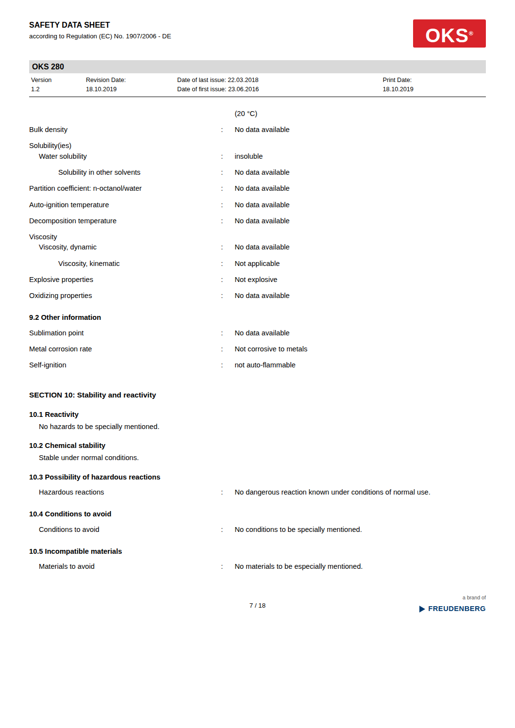SAFETY DATA SHEET
according to Regulation (EC) No. 1907/2006 - DE
OKS®
OKS 280
| Version 1.2 | Revision Date: 18.10.2019 | Date of last issue: 22.03.2018 Date of first issue: 23.06.2016 | Print Date: 18.10.2019 |
| | | (20 °C) |
| Bulk density | : | No data available |
| Solubility(ies) Water solubility | : | insoluble |
| Solubility in other solvents | : | No data available |
| Partition coefficient: n-octanol/water | : | No data available |
| Auto-ignition temperature | : | No data available |
| Decomposition temperature | : | No data available |
| Viscosity Viscosity, dynamic | : | No data available |
| Viscosity, kinematic | : | Not applicable |
| Explosive properties | : | Not explosive |
| Oxidizing properties | : | No data available |
9.2 Other information
| Sublimation point | : | No data available |
| Metal corrosion rate | : | Not corrosive to metals |
| Self-ignition | : | not auto-flammable |
SECTION 10: Stability and reactivity
10.1 Reactivity
No hazards to be specially mentioned.
10.2 Chemical stability
Stable under normal conditions.
10.3 Possibility of hazardous reactions
| Hazardous reactions | : | No dangerous reaction known under conditions of normal use. |
10.4 Conditions to avoid
| Conditions to avoid | : | No conditions to be specially mentioned. |
10.5 Incompatible materials
| Materials to avoid | : | No materials to be especially mentioned. |
7 / 18
a brand of
FREUDENBERG